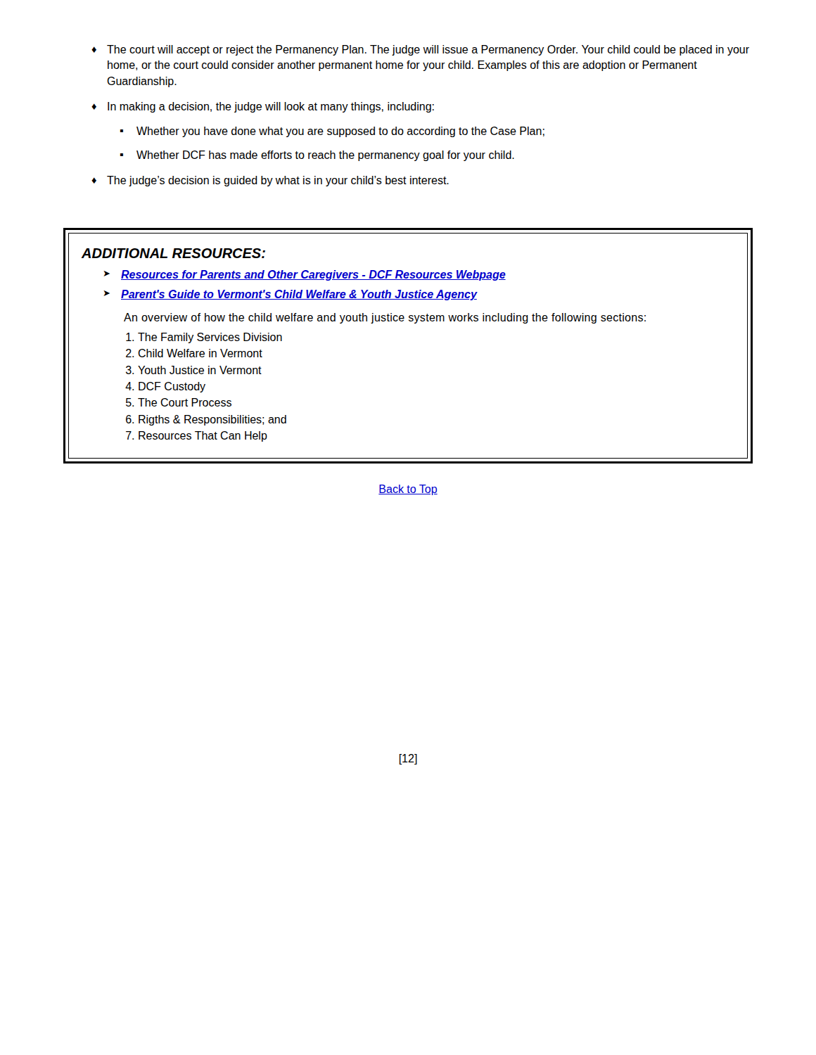The court will accept or reject the Permanency Plan. The judge will issue a Permanency Order. Your child could be placed in your home, or the court could consider another permanent home for your child. Examples of this are adoption or Permanent Guardianship.
In making a decision, the judge will look at many things, including:
Whether you have done what you are supposed to do according to the Case Plan;
Whether DCF has made efforts to reach the permanency goal for your child.
The judge’s decision is guided by what is in your child’s best interest.
ADDITIONAL RESOURCES:
Resources for Parents and Other Caregivers - DCF Resources Webpage
Parent's Guide to Vermont's Child Welfare & Youth Justice Agency
An overview of how the child welfare and youth justice system works including the following sections:
The Family Services Division
Child Welfare in Vermont
Youth Justice in Vermont
DCF Custody
The Court Process
Rigths & Responsibilities; and
Resources That Can Help
Back to Top
[12]